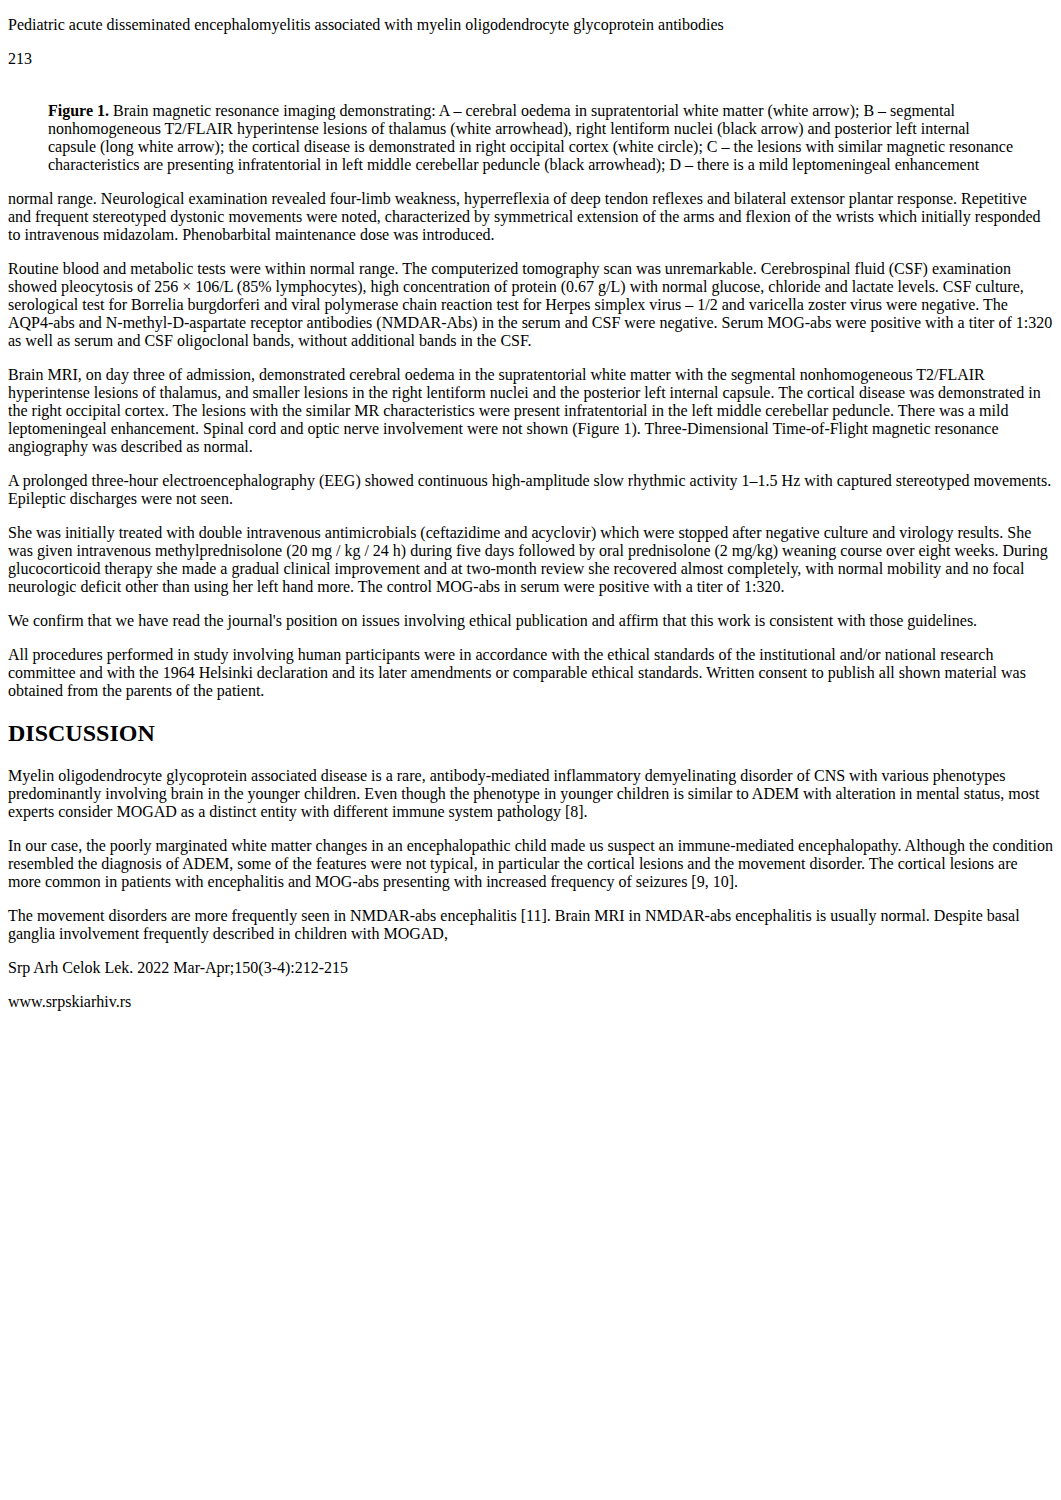Pediatric acute disseminated encephalomyelitis associated with myelin oligodendrocyte glycoprotein antibodies
213
Figure 1. Brain magnetic resonance imaging demonstrating: A – cerebral oedema in supratentorial white matter (white arrow); B – segmental nonhomogeneous T2/FLAIR hyperintense lesions of thalamus (white arrowhead), right lentiform nuclei (black arrow) and posterior left internal capsule (long white arrow); the cortical disease is demonstrated in right occipital cortex (white circle); C – the lesions with similar magnetic resonance characteristics are presenting infratentorial in left middle cerebellar peduncle (black arrowhead); D – there is a mild leptomeningeal enhancement
normal range. Neurological examination revealed four-limb weakness, hyperreflexia of deep tendon reflexes and bilateral extensor plantar response. Repetitive and frequent stereotyped dystonic movements were noted, characterized by symmetrical extension of the arms and flexion of the wrists which initially responded to intravenous midazolam. Phenobarbital maintenance dose was introduced.
Routine blood and metabolic tests were within normal range. The computerized tomography scan was unremarkable. Cerebrospinal fluid (CSF) examination showed pleocytosis of 256 × 106/L (85% lymphocytes), high concentration of protein (0.67 g/L) with normal glucose, chloride and lactate levels. CSF culture, serological test for Borrelia burgdorferi and viral polymerase chain reaction test for Herpes simplex virus – 1/2 and varicella zoster virus were negative. The AQP4-abs and N-methyl-D-aspartate receptor antibodies (NMDAR-Abs) in the serum and CSF were negative. Serum MOG-abs were positive with a titer of 1:320 as well as serum and CSF oligoclonal bands, without additional bands in the CSF.
Brain MRI, on day three of admission, demonstrated cerebral oedema in the supratentorial white matter with the segmental nonhomogeneous T2/FLAIR hyperintense lesions of thalamus, and smaller lesions in the right lentiform nuclei and the posterior left internal capsule. The cortical disease was demonstrated in the right occipital cortex. The lesions with the similar MR characteristics were present infratentorial in the left middle cerebellar peduncle. There was a mild leptomeningeal enhancement. Spinal cord and optic nerve involvement were not shown (Figure 1). Three-Dimensional Time-of-Flight magnetic resonance angiography was described as normal.
A prolonged three-hour electroencephalography (EEG) showed continuous high-amplitude slow rhythmic activity 1–1.5 Hz with captured stereotyped movements. Epileptic discharges were not seen.
She was initially treated with double intravenous antimicrobials (ceftazidime and acyclovir) which were stopped after negative culture and virology results. She was given intravenous methylprednisolone (20 mg / kg / 24 h) during five days followed by oral prednisolone (2 mg/kg) weaning course over eight weeks. During glucocorticoid therapy she made a gradual clinical improvement and at two-month review she recovered almost completely, with normal mobility and no focal neurologic deficit other than using her left hand more. The control MOG-abs in serum were positive with a titer of 1:320.
We confirm that we have read the journal's position on issues involving ethical publication and affirm that this work is consistent with those guidelines.
All procedures performed in study involving human participants were in accordance with the ethical standards of the institutional and/or national research committee and with the 1964 Helsinki declaration and its later amendments or comparable ethical standards. Written consent to publish all shown material was obtained from the parents of the patient.
DISCUSSION
Myelin oligodendrocyte glycoprotein associated disease is a rare, antibody-mediated inflammatory demyelinating disorder of CNS with various phenotypes predominantly involving brain in the younger children. Even though the phenotype in younger children is similar to ADEM with alteration in mental status, most experts consider MOGAD as a distinct entity with different immune system pathology [8].
In our case, the poorly marginated white matter changes in an encephalopathic child made us suspect an immune-mediated encephalopathy. Although the condition resembled the diagnosis of ADEM, some of the features were not typical, in particular the cortical lesions and the movement disorder. The cortical lesions are more common in patients with encephalitis and MOG-abs presenting with increased frequency of seizures [9, 10].
The movement disorders are more frequently seen in NMDAR-abs encephalitis [11]. Brain MRI in NMDAR-abs encephalitis is usually normal. Despite basal ganglia involvement frequently described in children with MOGAD,
Srp Arh Celok Lek. 2022 Mar-Apr;150(3-4):212-215
www.srpskiarhiv.rs